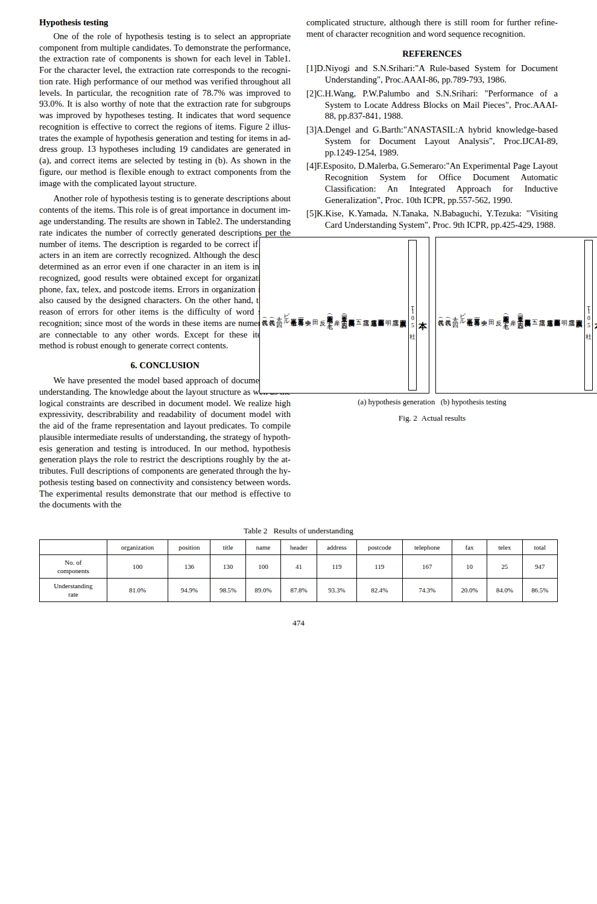Hypothesis testing
One of the role of hypothesis testing is to select an appropriate component from multiple candidates. To demonstrate the performance, the extraction rate of components is shown for each level in Table1. For the character level, the extraction rate corresponds to the recognition rate. High performance of our method was verified throughout all levels. In particular, the recognition rate of 78.7% was improved to 93.0%. It is also worthy of note that the extraction rate for subgroups was improved by hypotheses testing. It indicates that word sequence recognition is effective to correct the regions of items. Figure 2 illustrates the example of hypothesis generation and testing for items in address group. 13 hypotheses including 19 candidates are generated in (a), and correct items are selected by testing in (b). As shown in the figure, our method is flexible enough to extract components from the image with the complicated layout structure.
Another role of hypothesis testing is to generate descriptions about contents of the items. This role is of great importance in document image understanding. The results are shown in Table2. The understanding rate indicates the number of correctly generated descriptions per the number of items. The description is regarded to be correct if all characters in an item are correctly recognized. Although the description is determined as an error even if one character in an item is incorrectly recognized, good results were obtained except for organization, telephone, fax, telex, and postcode items. Errors in organization items are also caused by the designed characters. On the other hand, the major reason of errors for other items is the difficulty of word sequence recognition; since most of the words in these items are numerals, they are connectable to any other words. Except for these items, our method is robust enough to generate correct contents.
6. CONCLUSION
We have presented the model based approach of document image understanding. The knowledge about the layout structure as well as the logical constraints are described in document model. We realize high expressivity, describrability and readability of document model with the aid of the frame representation and layout predicates. To compile plausible intermediate results of understanding, the strategy of hypothesis generation and testing is introduced. In our method, hypothesis generation plays the role to restrict the descriptions roughly by the attributes. Full descriptions of components are generated through the hypothesis testing based on connectivity and consistency between words. The experimental results demonstrate that our method is effective to the documents with the
complicated structure, although there is still room for further refinement of character recognition and word sequence recognition.
REFERENCES
[1]D.Niyogi and S.N.Srihari:"A Rule-based System for Document Understanding", Proc.AAAI-86, pp.789-793, 1986.
[2]C.H.Wang, P.W.Palumbo and S.N.Srihari: "Performance of a System to Locate Address Blocks on Mail Pieces", Proc.AAAI-88, pp.837-841, 1988.
[3]A.Dengel and G.Barth:"ANASTASIL:A hybrid knowledge-based System for Document Layout Analysis", Proc.IJCAI-89, pp.1249-1254, 1989.
[4]F.Esposito, D.Malerba, G.Semeraro:"An Experimental Page Layout Recognition System for Office Document Automatic Classification: An Integrated Approach for Inductive Generalization", Proc. 10th ICPR, pp.557-562, 1990.
[5]K.Kise, K.Yamada, N.Tanaka, N.Babaguchi, Y.Tezuka: "Visiting Card Understanding System", Proc. 9th ICPR, pp.425-429, 1988.
本
Ｔ105社
五反田事業所
電話
明
東京都港区西新橋
電話直通
電話
五
東京都品川区東五反田
東京（三）五〇一｜五四〇
産
東京（三）四四七｜七五一
反
田
中央
一丁目三番五号
丁目十八番十七号
ビル
六｜四
（代表）
（代表）
本
Ｔ105社
五反田事業所
電話
明
東京都港区西新橋
電話直通
電話
五
東京都品川区東五反田
東京（三）五〇一｜五四〇
産
東京（三）四四七｜七五一
反
田
中央
一丁目三番五号
丁目十八番十七号
ビル
六｜四
（代表）
（代表）
(a) hypothesis generation (b) hypothesis testing
Fig. 2 Actual results
Table 2 Results of understanding
| | organization | position | title | name | header | address | postcode | telephone | fax | telex | total |
| --- | --- | --- | --- | --- | --- | --- | --- | --- | --- | --- | --- |
| No. of components | 100 | 136 | 130 | 100 | 41 | 119 | 119 | 167 | 10 | 25 | 947 |
| Understanding rate | 81.0% | 94.9% | 98.5% | 89.0% | 87.8% | 93.3% | 82.4% | 74.3% | 20.0% | 84.0% | 86.5% |
474